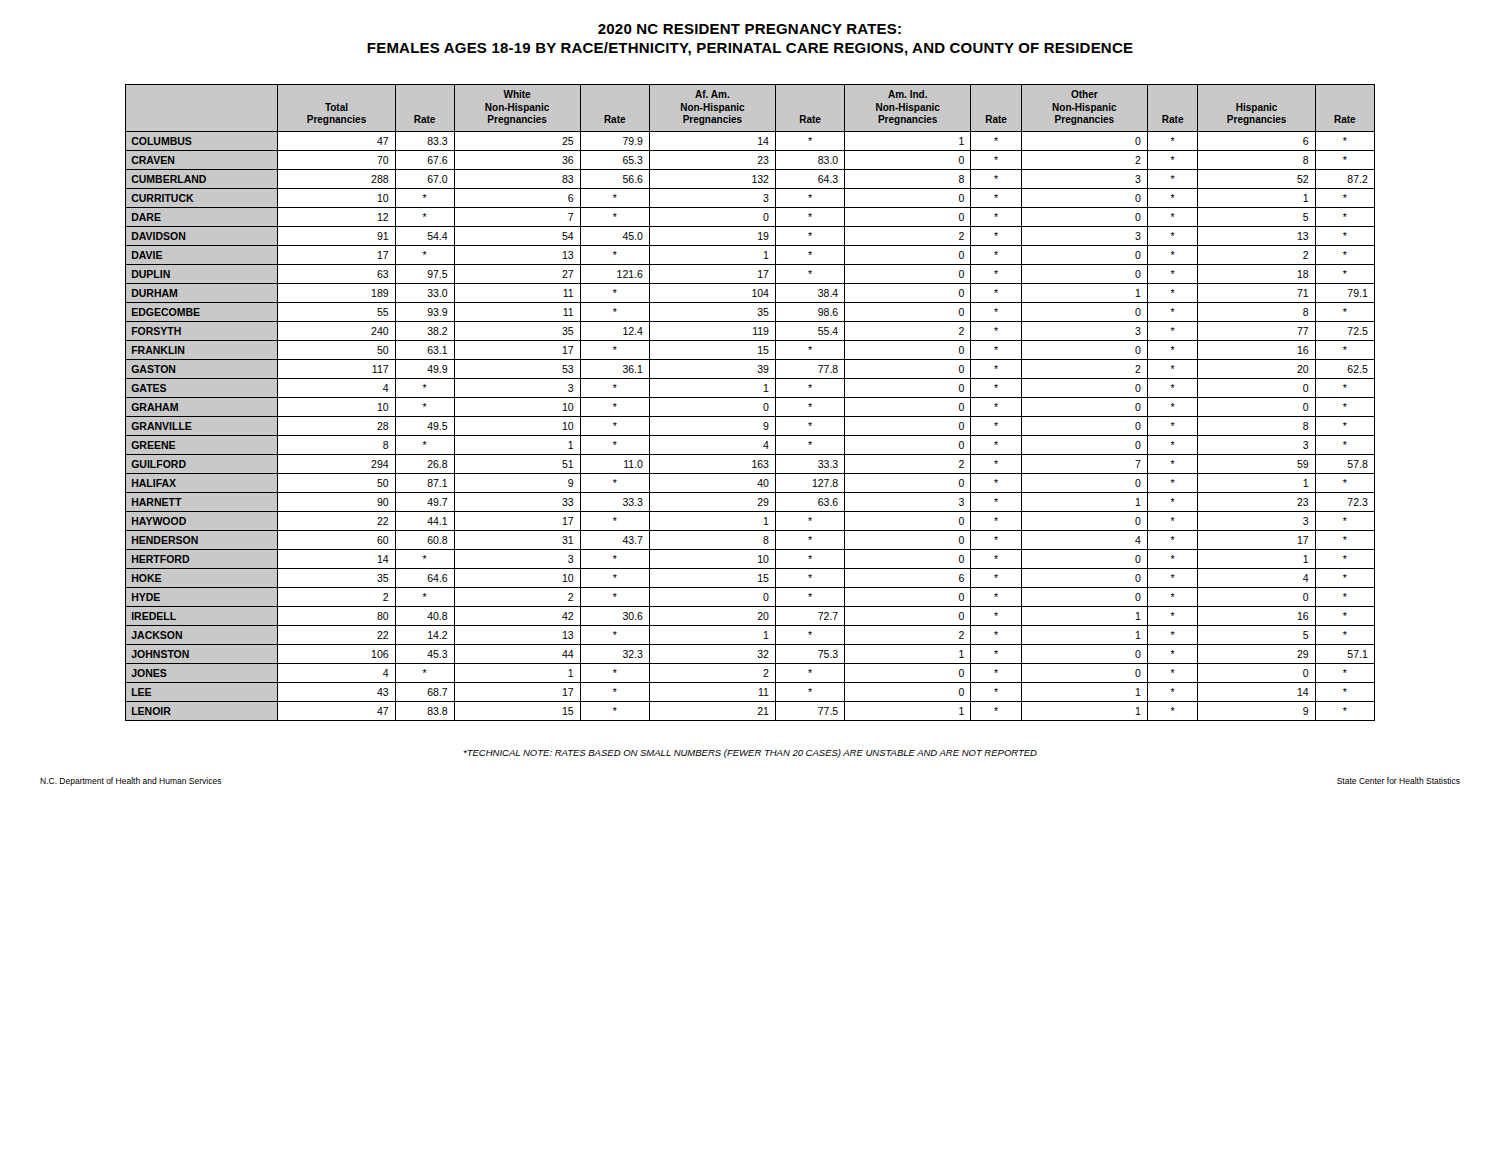2020 NC RESIDENT PREGNANCY RATES:
FEMALES AGES 18-19 BY RACE/ETHNICITY, PERINATAL CARE REGIONS, AND COUNTY OF RESIDENCE
| | Total Pregnancies | Rate | White Non-Hispanic Pregnancies | Rate | Af. Am. Non-Hispanic Pregnancies | Rate | Am. Ind. Non-Hispanic Pregnancies | Rate | Other Non-Hispanic Pregnancies | Rate | Hispanic Pregnancies | Rate |
| --- | --- | --- | --- | --- | --- | --- | --- | --- | --- | --- | --- | --- |
| COLUMBUS | 47 | 83.3 | 25 | 79.9 | 14 | * | 1 | * | 0 | * | 6 | * |
| CRAVEN | 70 | 67.6 | 36 | 65.3 | 23 | 83.0 | 0 | * | 2 | * | 8 | * |
| CUMBERLAND | 288 | 67.0 | 83 | 56.6 | 132 | 64.3 | 8 | * | 3 | * | 52 | 87.2 |
| CURRITUCK | 10 | * | 6 | * | 3 | * | 0 | * | 0 | * | 1 | * |
| DARE | 12 | * | 7 | * | 0 | * | 0 | * | 0 | * | 5 | * |
| DAVIDSON | 91 | 54.4 | 54 | 45.0 | 19 | * | 2 | * | 3 | * | 13 | * |
| DAVIE | 17 | * | 13 | * | 1 | * | 0 | * | 0 | * | 2 | * |
| DUPLIN | 63 | 97.5 | 27 | 121.6 | 17 | * | 0 | * | 0 | * | 18 | * |
| DURHAM | 189 | 33.0 | 11 | * | 104 | 38.4 | 0 | * | 1 | * | 71 | 79.1 |
| EDGECOMBE | 55 | 93.9 | 11 | * | 35 | 98.6 | 0 | * | 0 | * | 8 | * |
| FORSYTH | 240 | 38.2 | 35 | 12.4 | 119 | 55.4 | 2 | * | 3 | * | 77 | 72.5 |
| FRANKLIN | 50 | 63.1 | 17 | * | 15 | * | 0 | * | 0 | * | 16 | * |
| GASTON | 117 | 49.9 | 53 | 36.1 | 39 | 77.8 | 0 | * | 2 | * | 20 | 62.5 |
| GATES | 4 | * | 3 | * | 1 | * | 0 | * | 0 | * | 0 | * |
| GRAHAM | 10 | * | 10 | * | 0 | * | 0 | * | 0 | * | 0 | * |
| GRANVILLE | 28 | 49.5 | 10 | * | 9 | * | 0 | * | 0 | * | 8 | * |
| GREENE | 8 | * | 1 | * | 4 | * | 0 | * | 0 | * | 3 | * |
| GUILFORD | 294 | 26.8 | 51 | 11.0 | 163 | 33.3 | 2 | * | 7 | * | 59 | 57.8 |
| HALIFAX | 50 | 87.1 | 9 | * | 40 | 127.8 | 0 | * | 0 | * | 1 | * |
| HARNETT | 90 | 49.7 | 33 | 33.3 | 29 | 63.6 | 3 | * | 1 | * | 23 | 72.3 |
| HAYWOOD | 22 | 44.1 | 17 | * | 1 | * | 0 | * | 0 | * | 3 | * |
| HENDERSON | 60 | 60.8 | 31 | 43.7 | 8 | * | 0 | * | 4 | * | 17 | * |
| HERTFORD | 14 | * | 3 | * | 10 | * | 0 | * | 0 | * | 1 | * |
| HOKE | 35 | 64.6 | 10 | * | 15 | * | 6 | * | 0 | * | 4 | * |
| HYDE | 2 | * | 2 | * | 0 | * | 0 | * | 0 | * | 0 | * |
| IREDELL | 80 | 40.8 | 42 | 30.6 | 20 | 72.7 | 0 | * | 1 | * | 16 | * |
| JACKSON | 22 | 14.2 | 13 | * | 1 | * | 2 | * | 1 | * | 5 | * |
| JOHNSTON | 106 | 45.3 | 44 | 32.3 | 32 | 75.3 | 1 | * | 0 | * | 29 | 57.1 |
| JONES | 4 | * | 1 | * | 2 | * | 0 | * | 0 | * | 0 | * |
| LEE | 43 | 68.7 | 17 | * | 11 | * | 0 | * | 1 | * | 14 | * |
| LENOIR | 47 | 83.8 | 15 | * | 21 | 77.5 | 1 | * | 1 | * | 9 | * |
*TECHNICAL NOTE: RATES BASED ON SMALL NUMBERS (FEWER THAN 20 CASES) ARE UNSTABLE AND ARE NOT REPORTED
N.C. Department of Health and Human Services State Center for Health Statistics